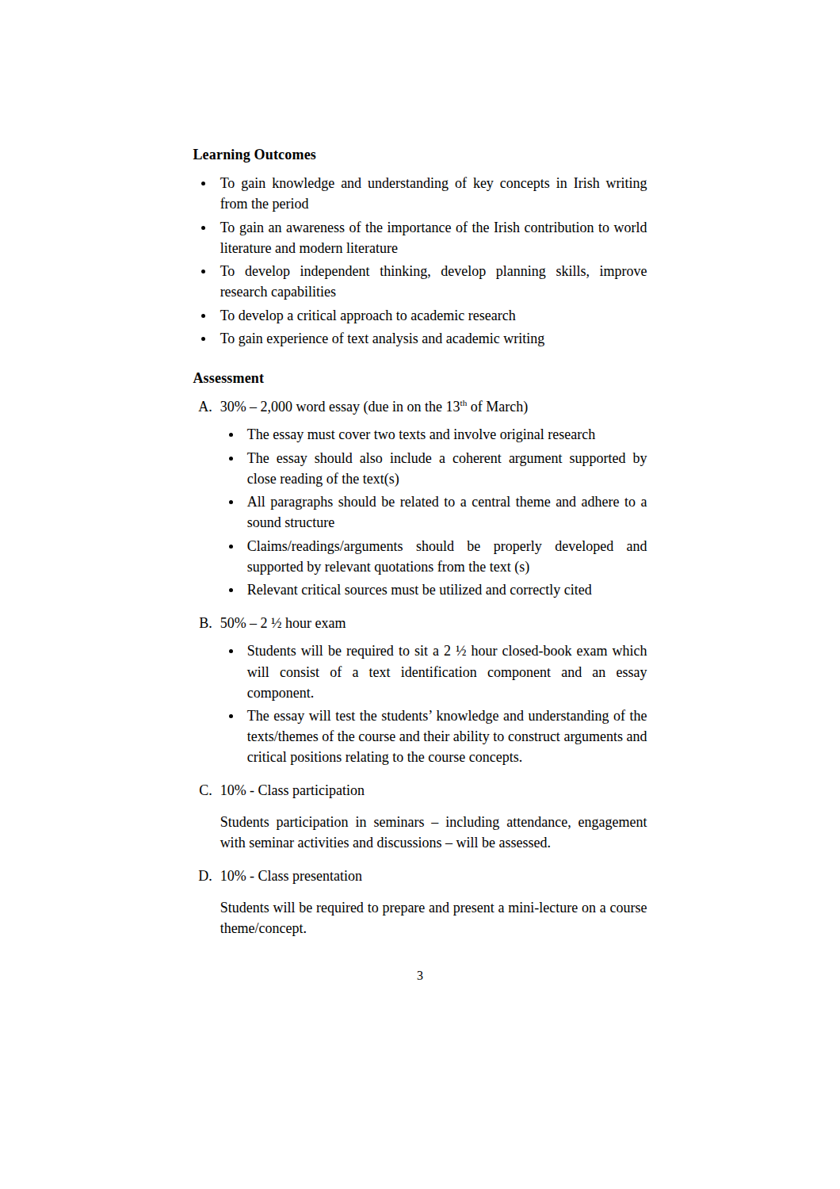Learning Outcomes
To gain knowledge and understanding of key concepts in Irish writing from the period
To gain an awareness of the importance of the Irish contribution to world literature and modern literature
To develop independent thinking, develop planning skills, improve research capabilities
To develop a critical approach to academic research
To gain experience of text analysis and academic writing
Assessment
30% – 2,000 word essay (due in on the 13th of March)
The essay must cover two texts and involve original research
The essay should also include a coherent argument supported by close reading of the text(s)
All paragraphs should be related to a central theme and adhere to a sound structure
Claims/readings/arguments should be properly developed and supported by relevant quotations from the text (s)
Relevant critical sources must be utilized and correctly cited
50% – 2 ½ hour exam
Students will be required to sit a 2 ½ hour closed-book exam which will consist of a text identification component and an essay component.
The essay will test the students’ knowledge and understanding of the texts/themes of the course and their ability to construct arguments and critical positions relating to the course concepts.
10% - Class participation
Students participation in seminars – including attendance, engagement with seminar activities and discussions – will be assessed.
10% - Class presentation
Students will be required to prepare and present a mini-lecture on a course theme/concept.
3